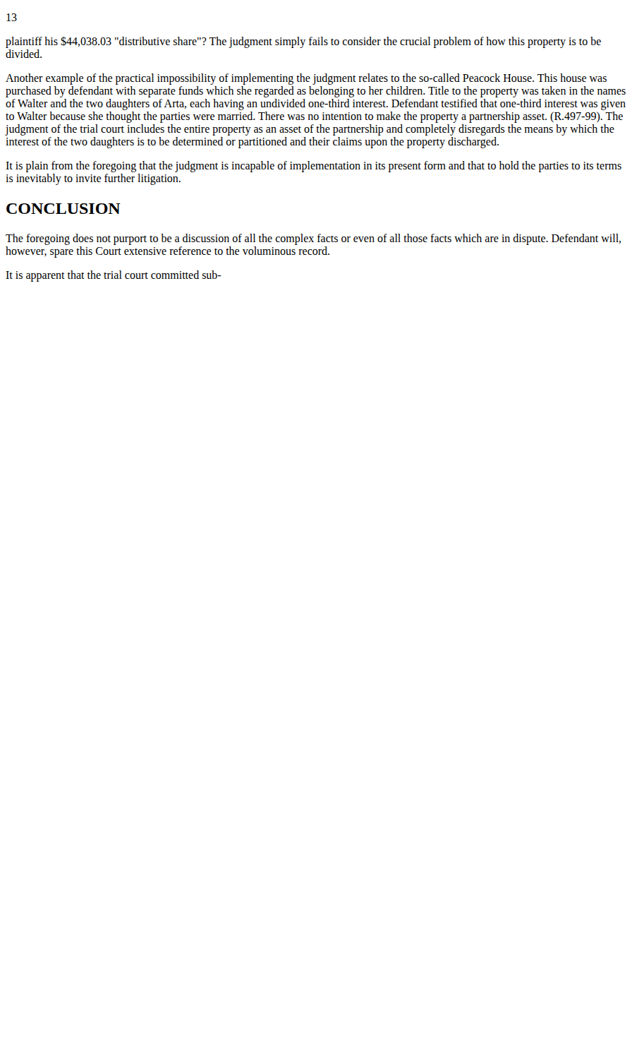13
plaintiff his $44,038.03 "distributive share"? The judgment simply fails to consider the crucial problem of how this property is to be divided.
Another example of the practical impossibility of implementing the judgment relates to the so-called Peacock House. This house was purchased by defendant with separate funds which she regarded as belonging to her children. Title to the property was taken in the names of Walter and the two daughters of Arta, each having an undivided one-third interest. Defendant testified that one-third interest was given to Walter because she thought the parties were married. There was no intention to make the property a partnership asset. (R.497-99). The judgment of the trial court includes the entire property as an asset of the partnership and completely disregards the means by which the interest of the two daughters is to be determined or partitioned and their claims upon the property discharged.
It is plain from the foregoing that the judgment is incapable of implementation in its present form and that to hold the parties to its terms is inevitably to invite further litigation.
CONCLUSION
The foregoing does not purport to be a discussion of all the complex facts or even of all those facts which are in dispute. Defendant will, however, spare this Court extensive reference to the voluminous record.
It is apparent that the trial court committed sub-